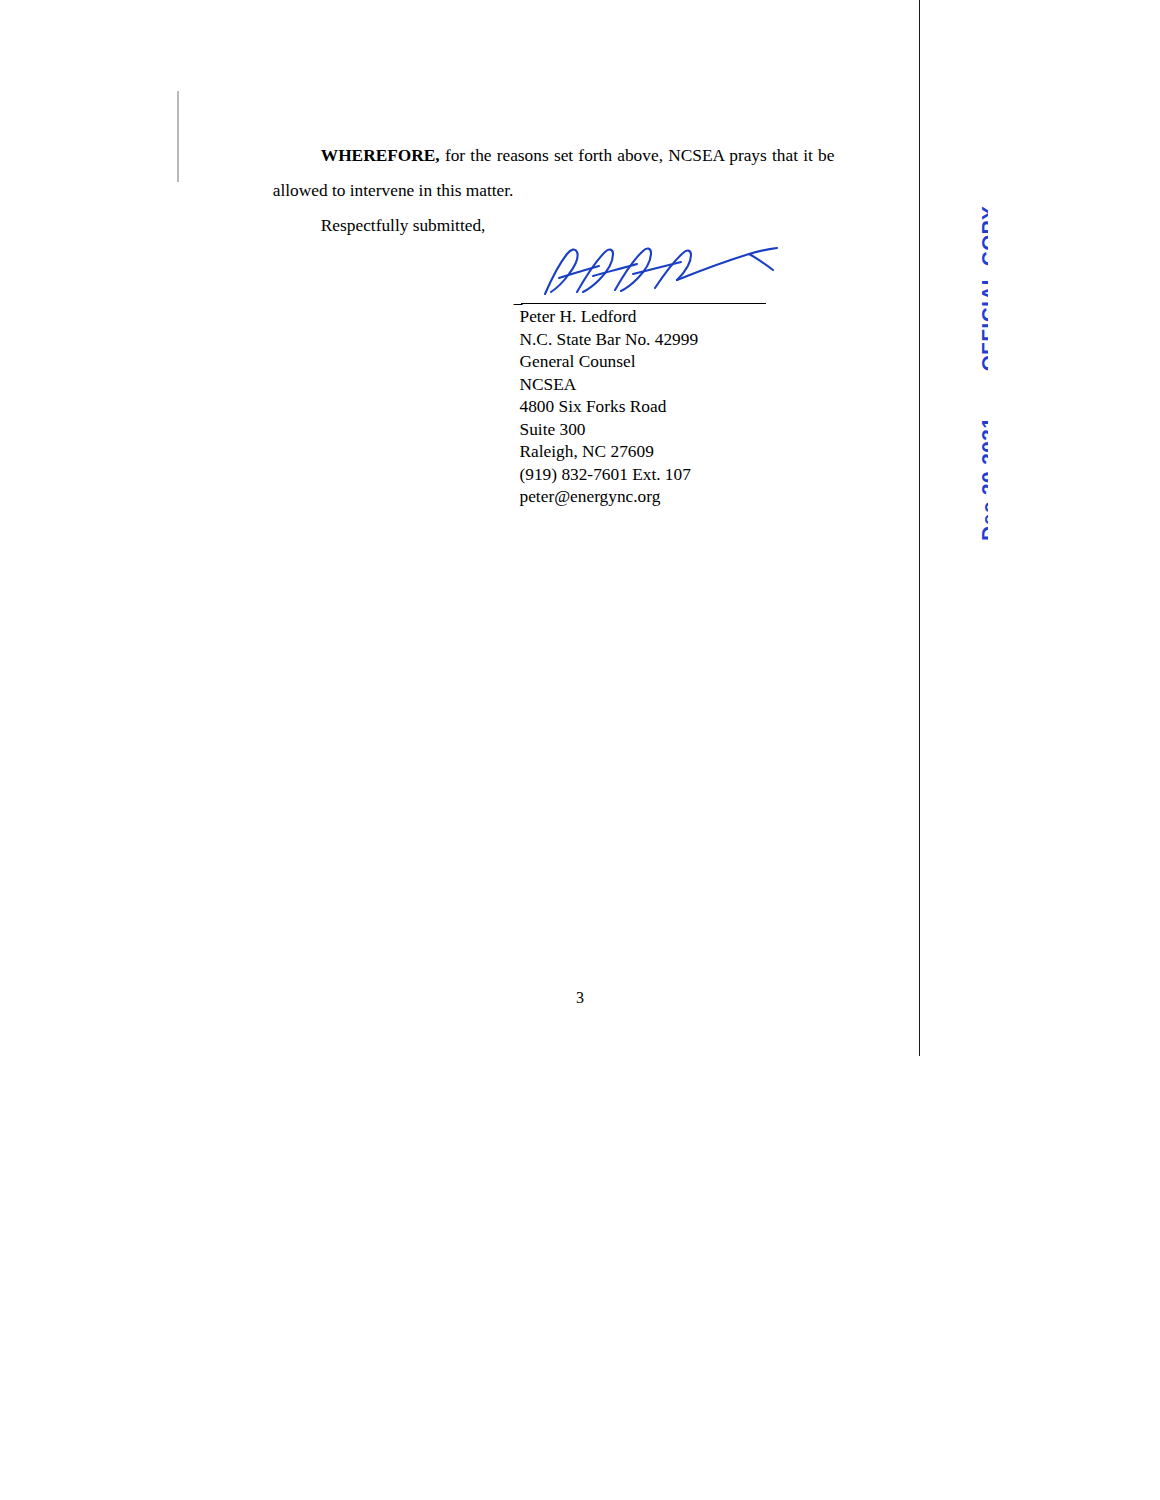WHEREFORE, for the reasons set forth above, NCSEA prays that it be allowed to intervene in this matter.
Respectfully submitted,
_
Peter H. Ledford
N.C. State Bar No. 42999
General Counsel
NCSEA
4800 Six Forks Road
Suite 300
Raleigh, NC 27609
(919) 832-7601 Ext. 107
peter@energync.org
OFFICIAL COPY
Dec 20 2021
3